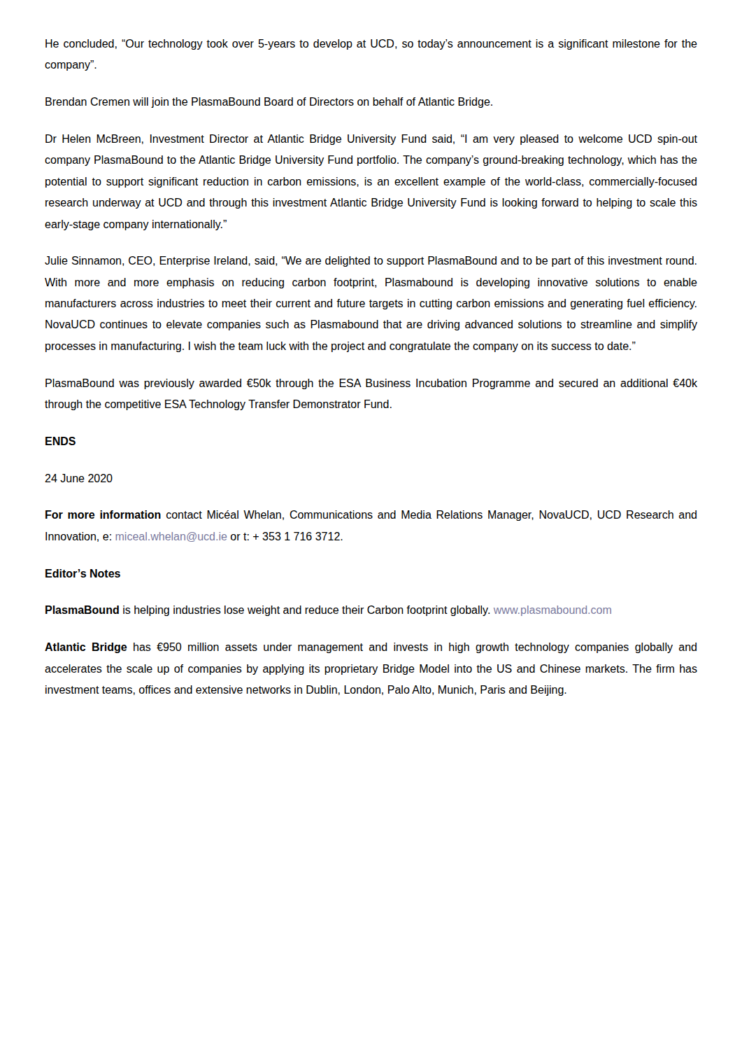He concluded, “Our technology took over 5-years to develop at UCD, so today’s announcement is a significant milestone for the company”.
Brendan Cremen will join the PlasmaBound Board of Directors on behalf of Atlantic Bridge.
Dr Helen McBreen, Investment Director at Atlantic Bridge University Fund said, “I am very pleased to welcome UCD spin-out company PlasmaBound to the Atlantic Bridge University Fund portfolio. The company’s ground-breaking technology, which has the potential to support significant reduction in carbon emissions, is an excellent example of the world-class, commercially-focused research underway at UCD and through this investment Atlantic Bridge University Fund is looking forward to helping to scale this early-stage company internationally.”
Julie Sinnamon, CEO, Enterprise Ireland, said, “We are delighted to support PlasmaBound and to be part of this investment round. With more and more emphasis on reducing carbon footprint, Plasmabound is developing innovative solutions to enable manufacturers across industries to meet their current and future targets in cutting carbon emissions and generating fuel efficiency. NovaUCD continues to elevate companies such as Plasmabound that are driving advanced solutions to streamline and simplify processes in manufacturing. I wish the team luck with the project and congratulate the company on its success to date.”
PlasmaBound was previously awarded €50k through the ESA Business Incubation Programme and secured an additional €40k through the competitive ESA Technology Transfer Demonstrator Fund.
ENDS
24 June 2020
For more information contact Micéal Whelan, Communications and Media Relations Manager, NovaUCD, UCD Research and Innovation, e: miceal.whelan@ucd.ie or t: + 353 1 716 3712.
Editor’s Notes
PlasmaBound is helping industries lose weight and reduce their Carbon footprint globally. www.plasmabound.com
Atlantic Bridge has €950 million assets under management and invests in high growth technology companies globally and accelerates the scale up of companies by applying its proprietary Bridge Model into the US and Chinese markets. The firm has investment teams, offices and extensive networks in Dublin, London, Palo Alto, Munich, Paris and Beijing.